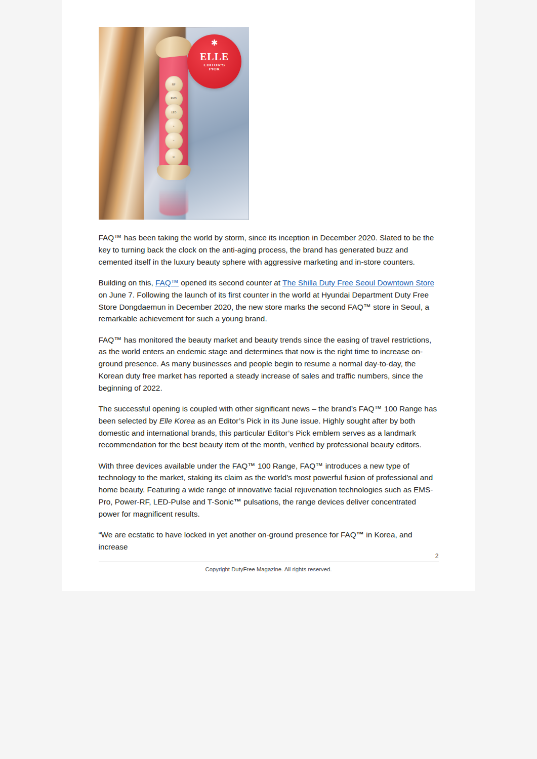RF
EMS
LED
+
−
⏻
FAQ.102
✱
ELLE
EDITOR'S
PICK
FAQ™ has been taking the world by storm, since its inception in December 2020. Slated to be the key to turning back the clock on the anti-aging process, the brand has generated buzz and cemented itself in the luxury beauty sphere with aggressive marketing and in-store counters.
Building on this, FAQ™ opened its second counter at The Shilla Duty Free Seoul Downtown Store on June 7. Following the launch of its first counter in the world at Hyundai Department Duty Free Store Dongdaemun in December 2020, the new store marks the second FAQ™ store in Seoul, a remarkable achievement for such a young brand.
FAQ™ has monitored the beauty market and beauty trends since the easing of travel restrictions, as the world enters an endemic stage and determines that now is the right time to increase on-ground presence. As many businesses and people begin to resume a normal day-to-day, the Korean duty free market has reported a steady increase of sales and traffic numbers, since the beginning of 2022.
The successful opening is coupled with other significant news – the brand’s FAQ™ 100 Range has been selected by Elle Korea as an Editor’s Pick in its June issue. Highly sought after by both domestic and international brands, this particular Editor’s Pick emblem serves as a landmark recommendation for the best beauty item of the month, verified by professional beauty editors.
With three devices available under the FAQ™ 100 Range, FAQ™ introduces a new type of technology to the market, staking its claim as the world’s most powerful fusion of professional and home beauty. Featuring a wide range of innovative facial rejuvenation technologies such as EMS-Pro, Power-RF, LED-Pulse and T-Sonic™ pulsations, the range devices deliver concentrated power for magnificent results.
“We are ecstatic to have locked in yet another on-ground presence for FAQ™ in Korea, and increase
2
Copyright DutyFree Magazine. All rights reserved.